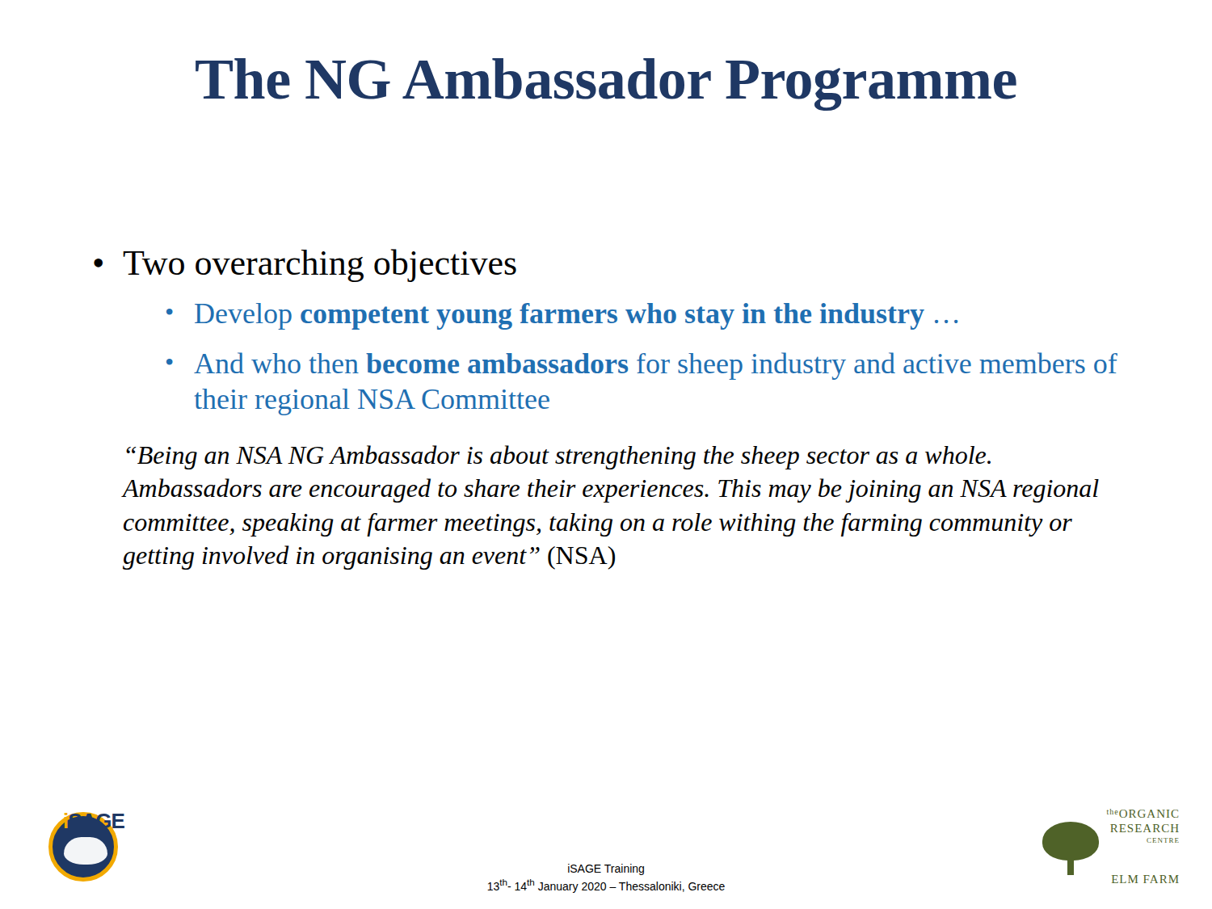The NG Ambassador Programme
Two overarching objectives
Develop competent young farmers who stay in the industry …
And who then become ambassadors for sheep industry and active members of their regional NSA Committee
“Being an NSA NG Ambassador is about strengthening the sheep sector as a whole. Ambassadors are encouraged to share their experiences. This may be joining an NSA regional committee, speaking at farmer meetings, taking on a role withing the farming community or getting involved in organising an event” (NSA)
i SAGE
iSAGE Training
13th- 14th January 2020 – Thessaloniki, Greece
the ORGANIC
RESEARCH
CENTRE
ELM FARM